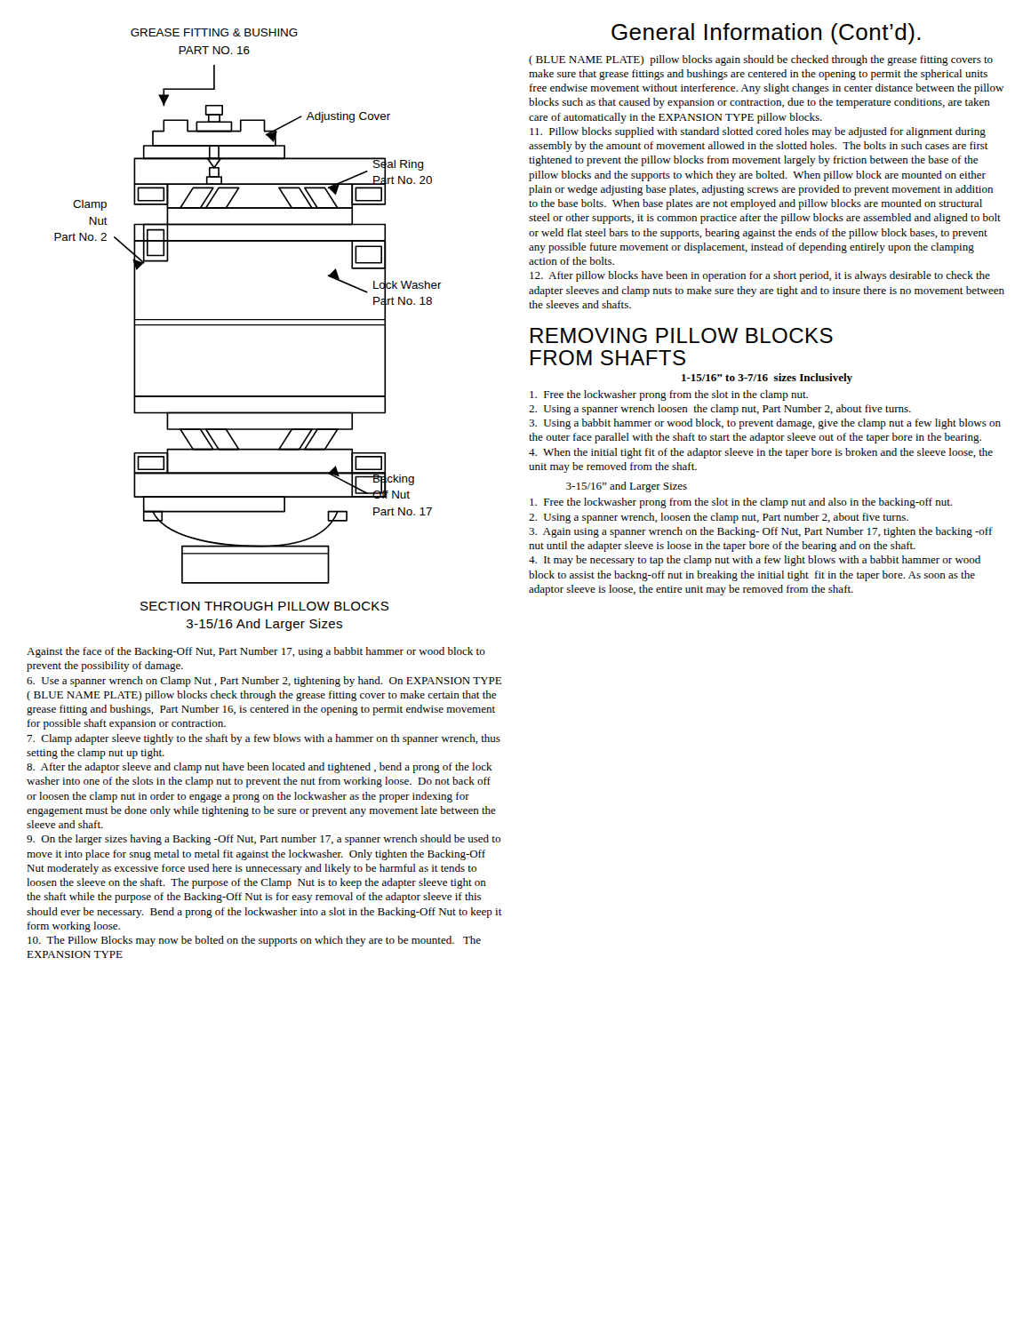Sectional view through pillow blocks, 3-15/16 and larger sizes Cross-section drawing of a pillow block bearing showing the grease fitting and bushing (part no. 16), adjusting cover, seal ring (part no. 20), clamp nut (part no. 2), lock washer (part no. 18), and backing-off nut (part no. 17). GREASE FITTING & BUSHING PART NO. 16 Adjusting Cover Seal Ring Part No. 20 Clamp Nut Part No. 2 Lock Washer Part No. 18 Backing Off Nut Part No. 17
SECTION THROUGH PILLOW BLOCKS
3-15/16 And Larger Sizes
Against the face of the Backing-Off Nut, Part Number 17, using a babbit hammer or wood block to prevent the possibility of damage.
6. Use a spanner wrench on Clamp Nut , Part Number 2, tightening by hand. On EXPANSION TYPE ( BLUE NAME PLATE) pillow blocks check through the grease fitting cover to make certain that the grease fitting and bushings, Part Number 16, is centered in the opening to permit endwise movement for possible shaft expansion or contraction.
7. Clamp adapter sleeve tightly to the shaft by a few blows with a hammer on th spanner wrench, thus setting the clamp nut up tight.
8. After the adaptor sleeve and clamp nut have been located and tightened , bend a prong of the lock washer into one of the slots in the clamp nut to prevent the nut from working loose. Do not back off or loosen the clamp nut in order to engage a prong on the lockwasher as the proper indexing for engagement must be done only while tightening to be sure or prevent any movement late between the sleeve and shaft.
9. On the larger sizes having a Backing -Off Nut, Part number 17, a spanner wrench should be used to move it into place for snug metal to metal fit against the lockwasher. Only tighten the Backing-Off Nut moderately as excessive force used here is unnecessary and likely to be harmful as it tends to loosen the sleeve on the shaft. The purpose of the Clamp Nut is to keep the adapter sleeve tight on the shaft while the purpose of the Backing-Off Nut is for easy removal of the adaptor sleeve if this should ever be necessary. Bend a prong of the lockwasher into a slot in the Backing-Off Nut to keep it form working loose.
10. The Pillow Blocks may now be bolted on the supports on which they are to be mounted. The EXPANSION TYPE
General Information (Cont’d).
( BLUE NAME PLATE) pillow blocks again should be checked through the grease fitting covers to make sure that grease fittings and bushings are centered in the opening to permit the spherical units free endwise movement without interference. Any slight changes in center distance between the pillow blocks such as that caused by expansion or contraction, due to the temperature conditions, are taken care of automatically in the EXPANSION TYPE pillow blocks.
11. Pillow blocks supplied with standard slotted cored holes may be adjusted for alignment during assembly by the amount of movement allowed in the slotted holes. The bolts in such cases are first tightened to prevent the pillow blocks from movement largely by friction between the base of the pillow blocks and the supports to which they are bolted. When pillow block are mounted on either plain or wedge adjusting base plates, adjusting screws are provided to prevent movement in addition to the base bolts. When base plates are not employed and pillow blocks are mounted on structural steel or other supports, it is common practice after the pillow blocks are assembled and aligned to bolt or weld flat steel bars to the supports, bearing against the ends of the pillow block bases, to prevent any possible future movement or displacement, instead of depending entirely upon the clamping action of the bolts.
12. After pillow blocks have been in operation for a short period, it is always desirable to check the adapter sleeves and clamp nuts to make sure they are tight and to insure there is no movement between the sleeves and shafts.
REMOVING PILLOW BLOCKS
FROM SHAFTS
1-15/16” to 3-7/16 sizes Inclusively
1. Free the lockwasher prong from the slot in the clamp nut.
2. Using a spanner wrench loosen the clamp nut, Part Number 2, about five turns.
3. Using a babbit hammer or wood block, to prevent damage, give the clamp nut a few light blows on the outer face parallel with the shaft to start the adaptor sleeve out of the taper bore in the bearing.
4. When the initial tight fit of the adaptor sleeve in the taper bore is broken and the sleeve loose, the unit may be removed from the shaft.
3-15/16” and Larger Sizes
1. Free the lockwasher prong from the slot in the clamp nut and also in the backing-off nut.
2. Using a spanner wrench, loosen the clamp nut, Part number 2, about five turns.
3. Again using a spanner wrench on the Backing- Off Nut, Part Number 17, tighten the backing -off nut until the adapter sleeve is loose in the taper bore of the bearing and on the shaft.
4. It may be necessary to tap the clamp nut with a few light blows with a babbit hammer or wood block to assist the backng-off nut in breaking the initial tight fit in the taper bore. As soon as the adaptor sleeve is loose, the entire unit may be removed from the shaft.